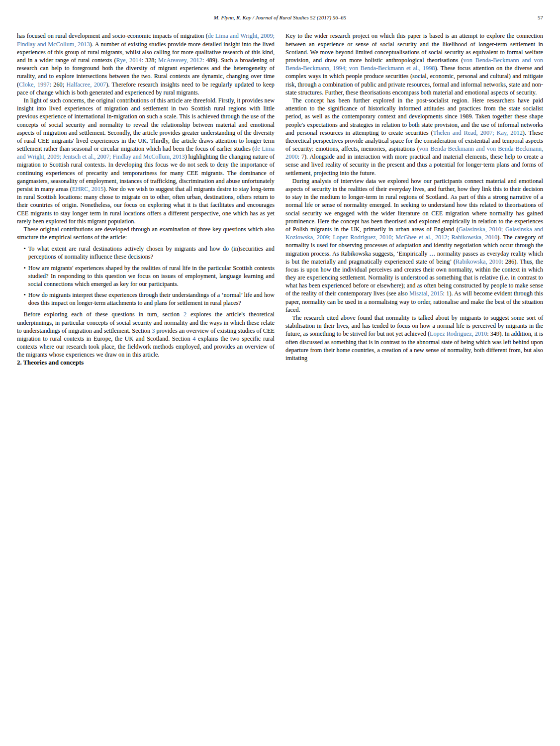M. Flynn, R. Kay / Journal of Rural Studies 52 (2017) 56–65 57
has focused on rural development and socio-economic impacts of migration (de Lima and Wright, 2009; Findlay and McCollum, 2013). A number of existing studies provide more detailed insight into the lived experiences of this group of rural migrants, whilst also calling for more qualitative research of this kind, and in a wider range of rural contexts (Rye, 2014: 328; McAreavey, 2012: 489). Such a broadening of research can help to foreground both the diversity of migrant experiences and the heterogeneity of rurality, and to explore intersections between the two. Rural contexts are dynamic, changing over time (Cloke, 1997: 260; Halfacree, 2007). Therefore research insights need to be regularly updated to keep pace of change which is both generated and experienced by rural migrants.
In light of such concerns, the original contributions of this article are threefold. Firstly, it provides new insight into lived experiences of migration and settlement in two Scottish rural regions with little previous experience of international in-migration on such a scale. This is achieved through the use of the concepts of social security and normality to reveal the relationship between material and emotional aspects of migration and settlement. Secondly, the article provides greater understanding of the diversity of rural CEE migrants' lived experiences in the UK. Thirdly, the article draws attention to longer-term settlement rather than seasonal or circular migration which had been the focus of earlier studies (de Lima and Wright, 2009; Jentsch et al., 2007; Findlay and McCollum, 2013) highlighting the changing nature of migration to Scottish rural contexts. In developing this focus we do not seek to deny the importance of continuing experiences of precarity and temporariness for many CEE migrants. The dominance of gangmasters, seasonality of employment, instances of trafficking, discrimination and abuse unfortunately persist in many areas (EHRC, 2015). Nor do we wish to suggest that all migrants desire to stay long-term in rural Scottish locations: many chose to migrate on to other, often urban, destinations, others return to their countries of origin. Nonetheless, our focus on exploring what it is that facilitates and encourages CEE migrants to stay longer term in rural locations offers a different perspective, one which has as yet rarely been explored for this migrant population.
These original contributions are developed through an examination of three key questions which also structure the empirical sections of the article:
To what extent are rural destinations actively chosen by migrants and how do (in)securities and perceptions of normality influence these decisions?
How are migrants' experiences shaped by the realities of rural life in the particular Scottish contexts studied? In responding to this question we focus on issues of employment, language learning and social connections which emerged as key for our participants.
How do migrants interpret these experiences through their understandings of a ‘normal’ life and how does this impact on longer-term attachments to and plans for settlement in rural places?
Before exploring each of these questions in turn, section 2 explores the article's theoretical underpinnings, in particular concepts of social security and normality and the ways in which these relate to understandings of migration and settlement. Section 3 provides an overview of existing studies of CEE migration to rural contexts in Europe, the UK and Scotland. Section 4 explains the two specific rural contexts where our research took place, the fieldwork methods employed, and provides an overview of the migrants whose experiences we draw on in this article.
2. Theories and concepts
Key to the wider research project on which this paper is based is an attempt to explore the connection between an experience or sense of social security and the likelihood of longer-term settlement in Scotland. We move beyond limited conceptualisations of social security as equivalent to formal welfare provision, and draw on more holistic anthropological theorisations (von Benda-Beckmann and von Benda-Beckmann, 1994; von Benda-Beckmann et al., 1998). These focus attention on the diverse and complex ways in which people produce securities (social, economic, personal and cultural) and mitigate risk, through a combination of public and private resources, formal and informal networks, state and non-state structures. Further, these theorisations encompass both material and emotional aspects of security.
The concept has been further explored in the post-socialist region. Here researchers have paid attention to the significance of historically informed attitudes and practices from the state socialist period, as well as the contemporary context and developments since 1989. Taken together these shape people's expectations and strategies in relation to both state provision, and the use of informal networks and personal resources in attempting to create securities (Thelen and Read, 2007; Kay, 2012). These theoretical perspectives provide analytical space for the consideration of existential and temporal aspects of security: emotions, affects, memories, aspirations (von Benda-Beckmann and von Benda-Beckmann, 2000: 7). Alongside and in interaction with more practical and material elements, these help to create a sense and lived reality of security in the present and thus a potential for longer-term plans and forms of settlement, projecting into the future.
During analysis of interview data we explored how our participants connect material and emotional aspects of security in the realities of their everyday lives, and further, how they link this to their decision to stay in the medium to longer-term in rural regions of Scotland. As part of this a strong narrative of a normal life or sense of normality emerged. In seeking to understand how this related to theorisations of social security we engaged with the wider literature on CEE migration where normality has gained prominence. Here the concept has been theorised and explored empirically in relation to the experiences of Polish migrants in the UK, primarily in urban areas of England (Galasinska, 2010; Galasinska and Kozlowska, 2009; Lopez Rodriguez, 2010; McGhee et al., 2012; Rabikowska, 2010). The category of normality is used for observing processes of adaptation and identity negotiation which occur through the migration process. As Rabikowska suggests, ‘Empirically … normality passes as everyday reality which is but the materially and pragmatically experienced state of being’ (Rabikowska, 2010: 286). Thus, the focus is upon how the individual perceives and creates their own normality, within the context in which they are experiencing settlement. Normality is understood as something that is relative (i.e. in contrast to what has been experienced before or elsewhere); and as often being constructed by people to make sense of the reality of their contemporary lives (see also Misztal, 2015: 1). As will become evident through this paper, normality can be used in a normalising way to order, rationalise and make the best of the situation faced.
The research cited above found that normality is talked about by migrants to suggest some sort of stabilisation in their lives, and has tended to focus on how a normal life is perceived by migrants in the future, as something to be strived for but not yet achieved (Lopez Rodriguez, 2010: 349). In addition, it is often discussed as something that is in contrast to the abnormal state of being which was left behind upon departure from their home countries, a creation of a new sense of normality, both different from, but also imitating